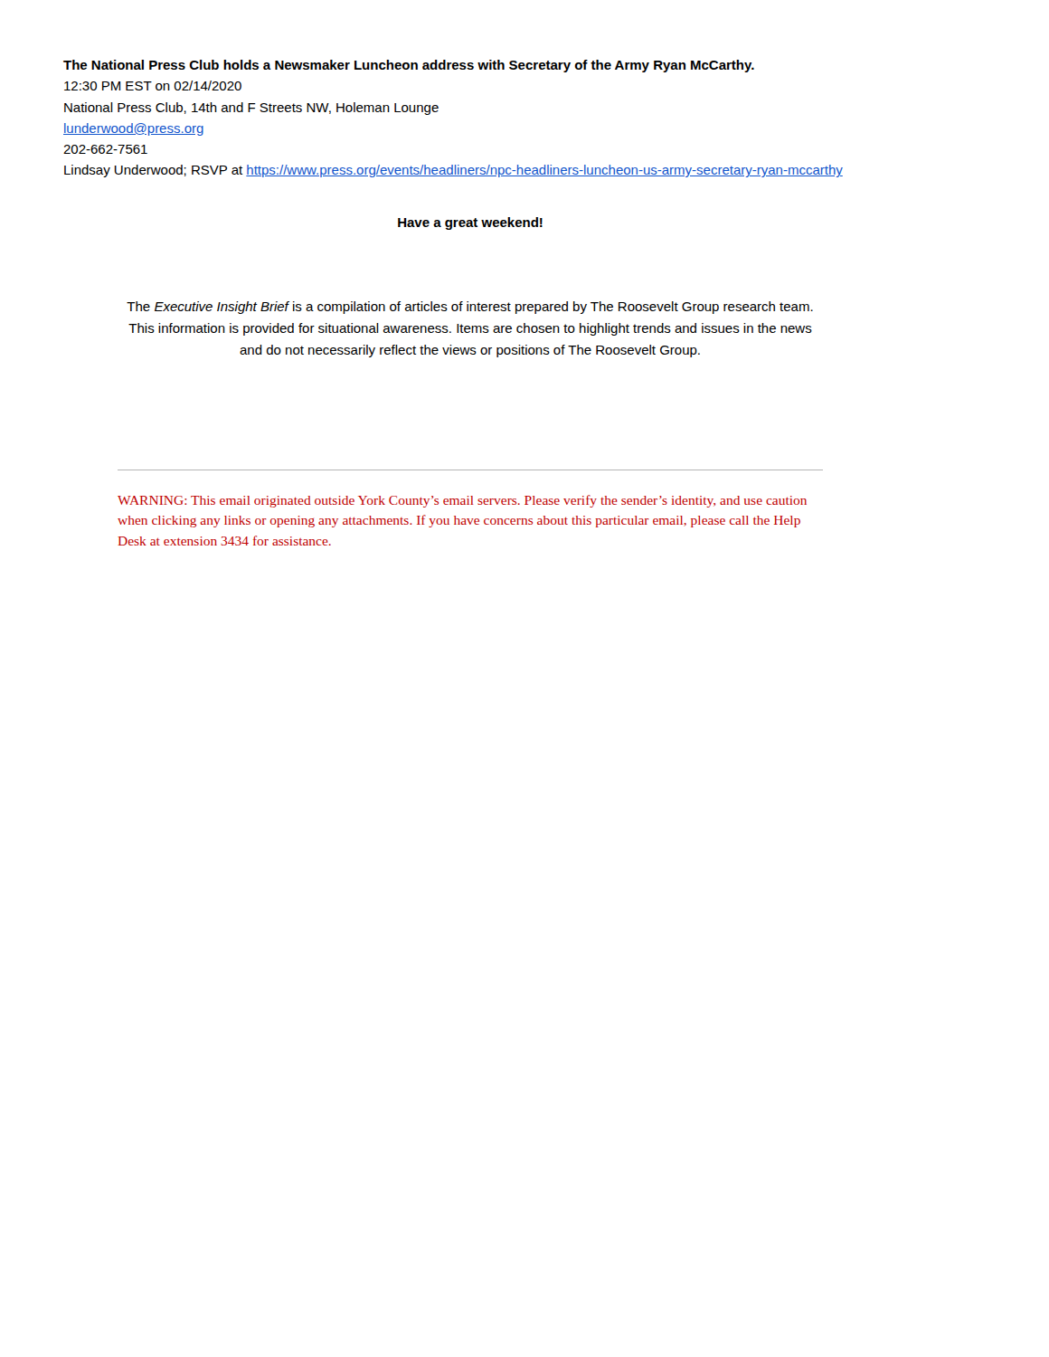The National Press Club holds a Newsmaker Luncheon address with Secretary of the Army Ryan McCarthy.
12:30 PM EST on 02/14/2020
National Press Club, 14th and F Streets NW, Holeman Lounge
lunderwood@press.org
202-662-7561
Lindsay Underwood; RSVP at https://www.press.org/events/headliners/npc-headliners-luncheon-us-army-secretary-ryan-mccarthy
Have a great weekend!
The Executive Insight Brief is a compilation of articles of interest prepared by The Roosevelt Group research team. This information is provided for situational awareness. Items are chosen to highlight trends and issues in the news and do not necessarily reflect the views or positions of The Roosevelt Group.
WARNING: This email originated outside York County’s email servers. Please verify the sender’s identity, and use caution when clicking any links or opening any attachments. If you have concerns about this particular email, please call the Help Desk at extension 3434 for assistance.